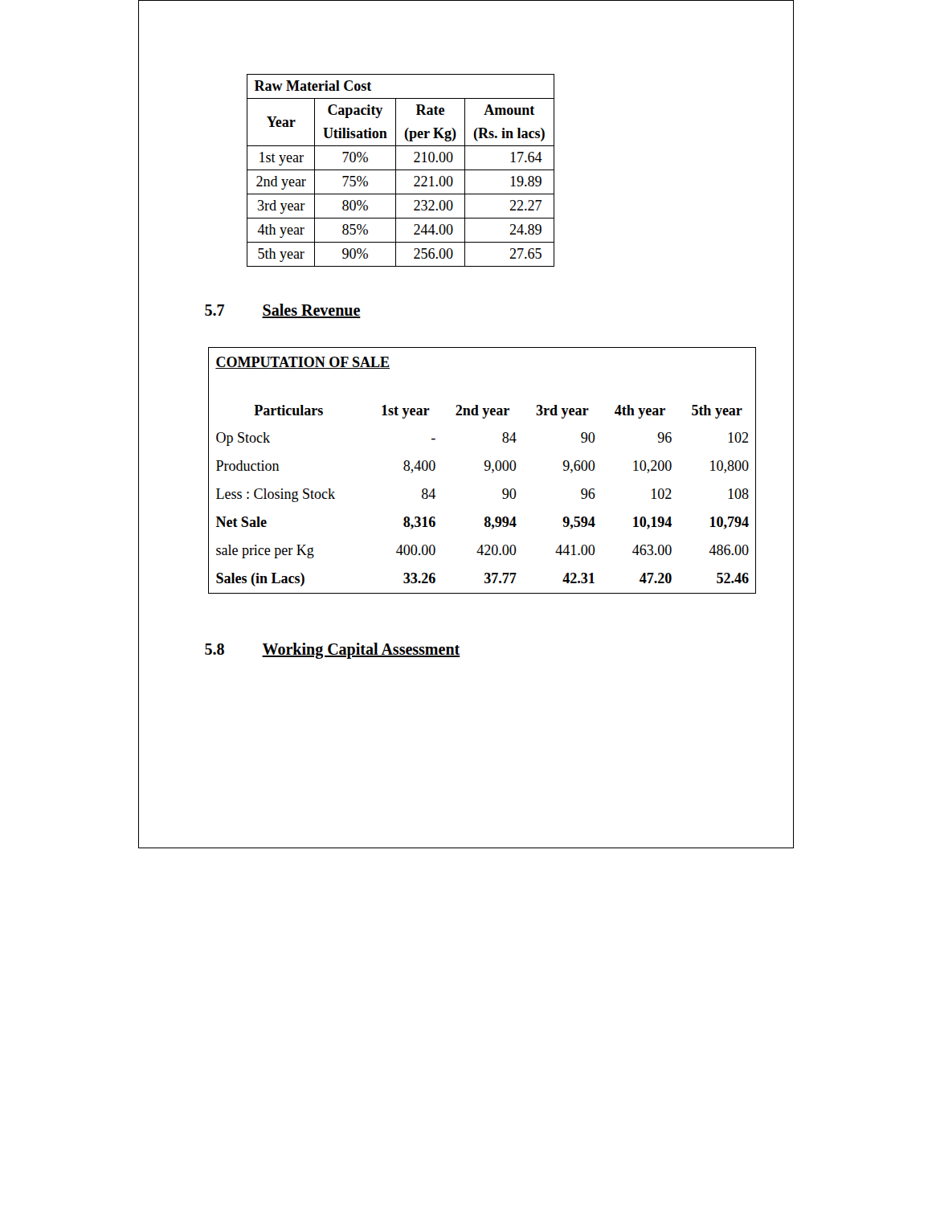| Raw Material Cost |
| Year | Capacity | Rate | Amount |
| Utilisation | (per Kg) | (Rs. in lacs) |
| 1st year | 70% | 210.00 | 17.64 |
| 2nd year | 75% | 221.00 | 19.89 |
| 3rd year | 80% | 232.00 | 22.27 |
| 4th year | 85% | 244.00 | 24.89 |
| 5th year | 90% | 256.00 | 27.65 |
5.7 Sales Revenue
| COMPUTATION OF SALE |
| Particulars | 1st year | 2nd year | 3rd year | 4th year | 5th year |
| Op Stock | - | 84 | 90 | 96 | 102 |
| Production | 8,400 | 9,000 | 9,600 | 10,200 | 10,800 |
| Less : Closing Stock | 84 | 90 | 96 | 102 | 108 |
| Net Sale | 8,316 | 8,994 | 9,594 | 10,194 | 10,794 |
| sale price per Kg | 400.00 | 420.00 | 441.00 | 463.00 | 486.00 |
| Sales (in Lacs) | 33.26 | 37.77 | 42.31 | 47.20 | 52.46 |
5.8 Working Capital Assessment